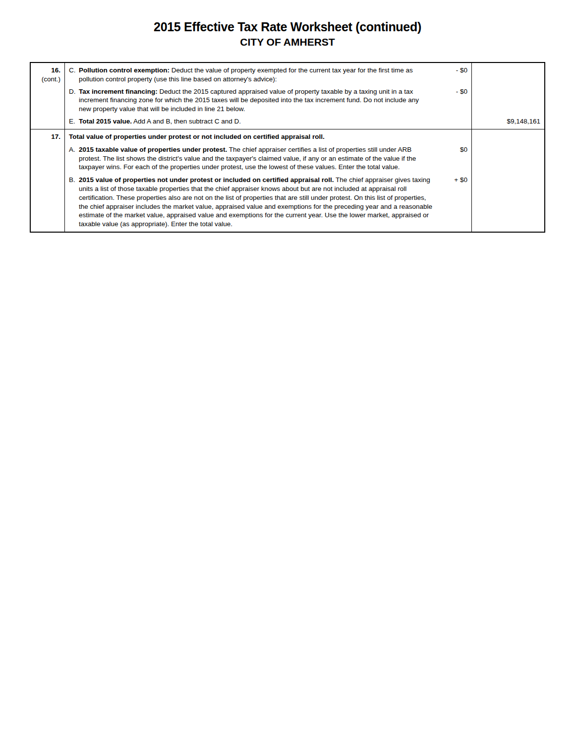2015 Effective Tax Rate Worksheet (continued)
CITY OF AMHERST
| 16. (cont.) | / C. / Pollution control exemption: Deduct the value of property exempted for the current tax year for the first time as pollution control property (use this line based on attorney's advice): / - $0 / / D. / Tax increment financing: Deduct the 2015 captured appraised value of property taxable by a taxing unit in a tax increment financing zone for which the 2015 taxes will be deposited into the tax increment fund. Do not include any new property value that will be included in line 21 below. / - $0 / / E. / Total 2015 value. Add A and B, then subtract C and D. / / | $9,148,161 |
| 17. | Total value of properties under protest or not included on certified appraisal roll. / A. / 2015 taxable value of properties under protest. The chief appraiser certifies a list of properties still under ARB protest. The list shows the district's value and the taxpayer's claimed value, if any or an estimate of the value if the taxpayer wins. For each of the properties under protest, use the lowest of these values. Enter the total value. / $0 / / B. / 2015 value of properties not under protest or included on certified appraisal roll. The chief appraiser gives taxing units a list of those taxable properties that the chief appraiser knows about but are not included at appraisal roll certification. These properties also are not on the list of properties that are still under protest. On this list of properties, the chief appraiser includes the market value, appraised value and exemptions for the preceding year and a reasonable estimate of the market value, appraised value and exemptions for the current year. Use the lower market, appraised or taxable value (as appropriate). Enter the total value. / + $0 / | |